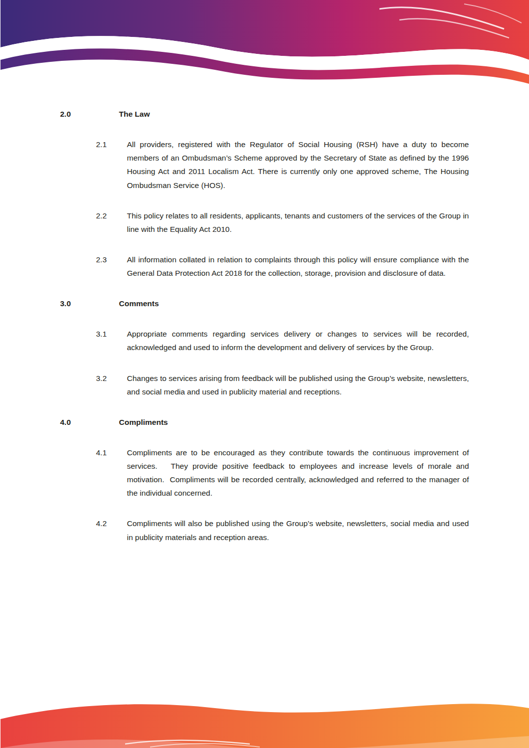2.0 The Law
2.1
All providers, registered with the Regulator of Social Housing (RSH) have a duty to become members of an Ombudsman’s Scheme approved by the Secretary of State as defined by the 1996 Housing Act and 2011 Localism Act. There is currently only one approved scheme, The Housing Ombudsman Service (HOS).
2.2
This policy relates to all residents, applicants, tenants and customers of the services of the Group in line with the Equality Act 2010.
2.3
All information collated in relation to complaints through this policy will ensure compliance with the General Data Protection Act 2018 for the collection, storage, provision and disclosure of data.
3.0 Comments
3.1
Appropriate comments regarding services delivery or changes to services will be recorded, acknowledged and used to inform the development and delivery of services by the Group.
3.2
Changes to services arising from feedback will be published using the Group’s website, newsletters, and social media and used in publicity material and receptions.
4.0 Compliments
4.1
Compliments are to be encouraged as they contribute towards the continuous improvement of services. They provide positive feedback to employees and increase levels of morale and motivation. Compliments will be recorded centrally, acknowledged and referred to the manager of the individual concerned.
4.2
Compliments will also be published using the Group’s website, newsletters, social media and used in publicity materials and reception areas.